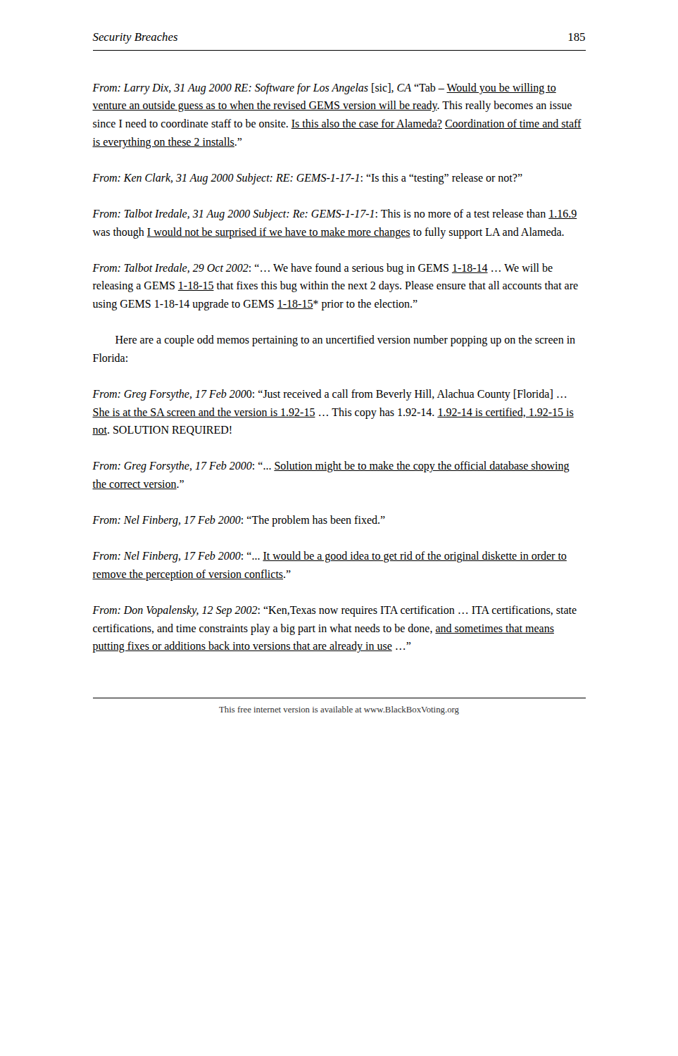Security Breaches 185
From: Larry Dix, 31 Aug 2000 RE: Software for Los Angelas [sic], CA “Tab – Would you be willing to venture an outside guess as to when the revised GEMS version will be ready. This really becomes an issue since I need to coordinate staff to be onsite. Is this also the case for Alameda? Coordination of time and staff is everything on these 2 installs.”
From: Ken Clark, 31 Aug 2000 Subject: RE: GEMS-1-17-1: “Is this a “testing” release or not?”
From: Talbot Iredale, 31 Aug 2000 Subject: Re: GEMS-1-17-1: This is no more of a test release than 1.16.9 was though I would not be surprised if we have to make more changes to fully support LA and Alameda.
From: Talbot Iredale, 29 Oct 2002: “… We have found a serious bug in GEMS 1-18-14 … We will be releasing a GEMS 1-18-15 that fixes this bug within the next 2 days. Please ensure that all accounts that are using GEMS 1-18-14 upgrade to GEMS 1-18-15* prior to the election.”
Here are a couple odd memos pertaining to an uncertified version number popping up on the screen in Florida:
From: Greg Forsythe, 17 Feb 2000: “Just received a call from Beverly Hill, Alachua County [Florida] … She is at the SA screen and the version is 1.92-15 … This copy has 1.92-14. 1.92-14 is certified, 1.92-15 is not. SOLUTION REQUIRED!
From: Greg Forsythe, 17 Feb 2000: “... Solution might be to make the copy the official database showing the correct version.”
From: Nel Finberg, 17 Feb 2000: “The problem has been fixed.”
From: Nel Finberg, 17 Feb 2000: “... It would be a good idea to get rid of the original diskette in order to remove the perception of version conflicts.”
From: Don Vopalensky, 12 Sep 2002: “Ken,Texas now requires ITA certification … ITA certifications, state certifications, and time constraints play a big part in what needs to be done, and sometimes that means putting fixes or additions back into versions that are already in use …”
This free internet version is available at www.BlackBoxVoting.org